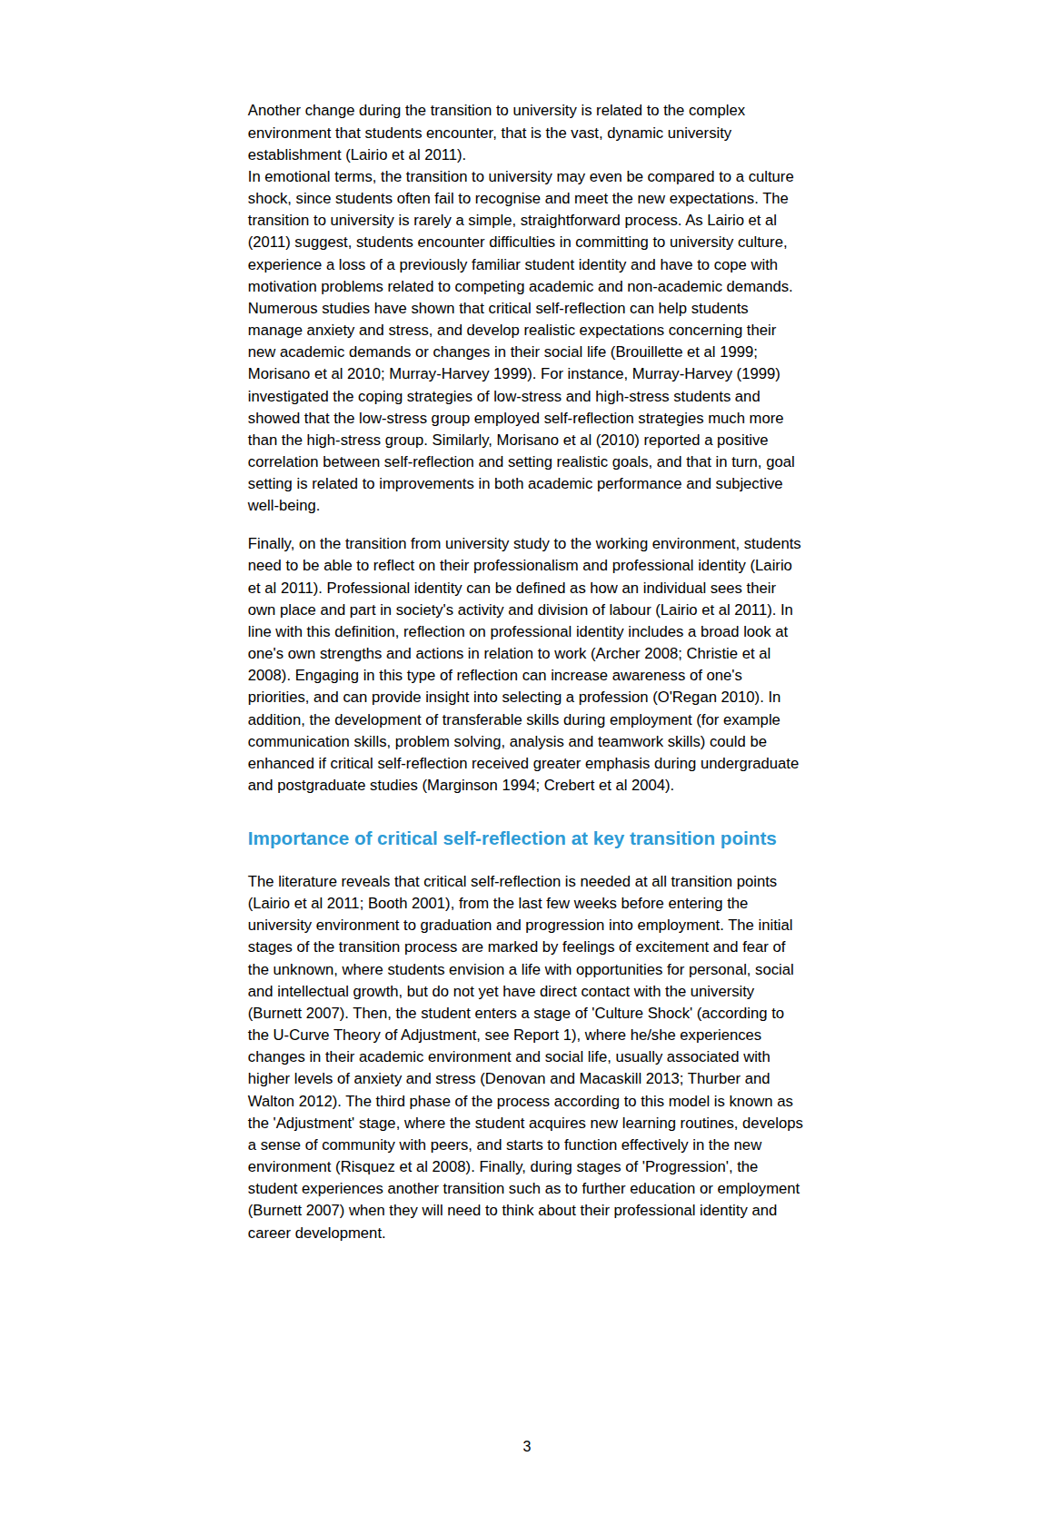Another change during the transition to university is related to the complex environment that students encounter, that is the vast, dynamic university establishment (Lairio et al 2011).
In emotional terms, the transition to university may even be compared to a culture shock, since students often fail to recognise and meet the new expectations. The transition to university is rarely a simple, straightforward process. As Lairio et al (2011) suggest, students encounter difficulties in committing to university culture, experience a loss of a previously familiar student identity and have to cope with motivation problems related to competing academic and non-academic demands. Numerous studies have shown that critical self-reflection can help students manage anxiety and stress, and develop realistic expectations concerning their new academic demands or changes in their social life (Brouillette et al 1999; Morisano et al 2010; Murray-Harvey 1999). For instance, Murray-Harvey (1999) investigated the coping strategies of low-stress and high-stress students and showed that the low-stress group employed self-reflection strategies much more than the high-stress group. Similarly, Morisano et al (2010) reported a positive correlation between self-reflection and setting realistic goals, and that in turn, goal setting is related to improvements in both academic performance and subjective well-being.
Finally, on the transition from university study to the working environment, students need to be able to reflect on their professionalism and professional identity (Lairio et al 2011). Professional identity can be defined as how an individual sees their own place and part in society's activity and division of labour (Lairio et al 2011). In line with this definition, reflection on professional identity includes a broad look at one's own strengths and actions in relation to work (Archer 2008; Christie et al 2008). Engaging in this type of reflection can increase awareness of one's priorities, and can provide insight into selecting a profession (O'Regan 2010). In addition, the development of transferable skills during employment (for example communication skills, problem solving, analysis and teamwork skills) could be enhanced if critical self-reflection received greater emphasis during undergraduate and postgraduate studies (Marginson 1994; Crebert et al 2004).
Importance of critical self-reflection at key transition points
The literature reveals that critical self-reflection is needed at all transition points (Lairio et al 2011; Booth 2001), from the last few weeks before entering the university environment to graduation and progression into employment. The initial stages of the transition process are marked by feelings of excitement and fear of the unknown, where students envision a life with opportunities for personal, social and intellectual growth, but do not yet have direct contact with the university (Burnett 2007). Then, the student enters a stage of 'Culture Shock' (according to the U-Curve Theory of Adjustment, see Report 1), where he/she experiences changes in their academic environment and social life, usually associated with higher levels of anxiety and stress (Denovan and Macaskill 2013; Thurber and Walton 2012). The third phase of the process according to this model is known as the 'Adjustment' stage, where the student acquires new learning routines, develops a sense of community with peers, and starts to function effectively in the new environment (Risquez et al 2008). Finally, during stages of 'Progression', the student experiences another transition such as to further education or employment (Burnett 2007) when they will need to think about their professional identity and career development.
3